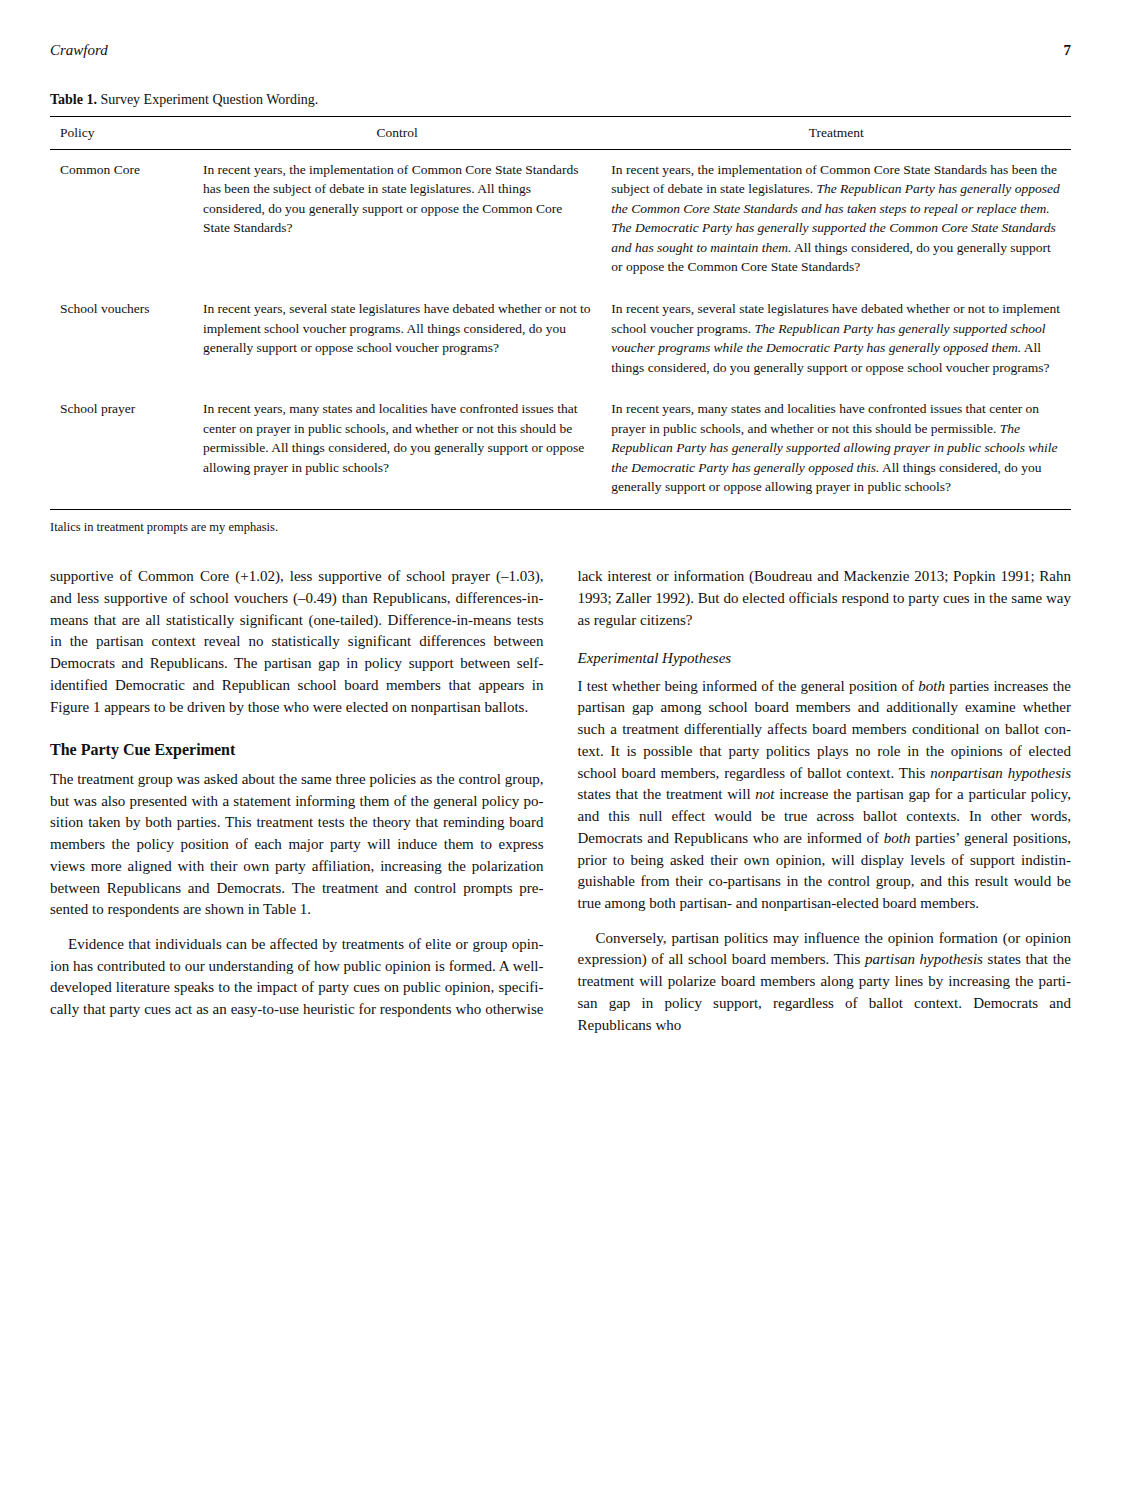Crawford 7
Table 1. Survey Experiment Question Wording.
| Policy | Control | Treatment |
| --- | --- | --- |
| Common Core | In recent years, the implementation of Common Core State Standards has been the subject of debate in state legislatures. All things considered, do you generally support or oppose the Common Core State Standards? | In recent years, the implementation of Common Core State Standards has been the subject of debate in state legislatures. The Republican Party has generally opposed the Common Core State Standards and has taken steps to repeal or replace them. The Democratic Party has generally supported the Common Core State Standards and has sought to maintain them. All things considered, do you generally support or oppose the Common Core State Standards? |
| School vouchers | In recent years, several state legislatures have debated whether or not to implement school voucher programs. All things considered, do you generally support or oppose school voucher programs? | In recent years, several state legislatures have debated whether or not to implement school voucher programs. The Republican Party has generally supported school voucher programs while the Democratic Party has generally opposed them. All things considered, do you generally support or oppose school voucher programs? |
| School prayer | In recent years, many states and localities have confronted issues that center on prayer in public schools, and whether or not this should be permissible. All things considered, do you generally support or oppose allowing prayer in public schools? | In recent years, many states and localities have confronted issues that center on prayer in public schools, and whether or not this should be permissible. The Republican Party has generally supported allowing prayer in public schools while the Democratic Party has generally opposed this. All things considered, do you generally support or oppose allowing prayer in public schools? |
Italics in treatment prompts are my emphasis.
supportive of Common Core (+1.02), less supportive of school prayer (–1.03), and less supportive of school vouchers (–0.49) than Republicans, differences-in-means that are all statistically significant (one-tailed). Difference-in-means tests in the partisan context reveal no statistically significant differences between Democrats and Republicans. The partisan gap in policy support between self-identified Democratic and Republican school board members that appears in Figure 1 appears to be driven by those who were elected on nonpartisan ballots.
The Party Cue Experiment
The treatment group was asked about the same three policies as the control group, but was also presented with a statement informing them of the general policy position taken by both parties. This treatment tests the theory that reminding board members the policy position of each major party will induce them to express views more aligned with their own party affiliation, increasing the polarization between Republicans and Democrats. The treatment and control prompts presented to respondents are shown in Table 1.
Evidence that individuals can be affected by treatments of elite or group opinion has contributed to our understanding of how public opinion is formed. A well-developed literature speaks to the impact of party cues on public opinion, specifically that party cues act as an easy-to-use heuristic for respondents who otherwise lack interest or information (Boudreau and Mackenzie 2013; Popkin 1991; Rahn 1993; Zaller 1992). But do elected officials respond to party cues in the same way as regular citizens?
Experimental Hypotheses
I test whether being informed of the general position of both parties increases the partisan gap among school board members and additionally examine whether such a treatment differentially affects board members conditional on ballot context. It is possible that party politics plays no role in the opinions of elected school board members, regardless of ballot context. This nonpartisan hypothesis states that the treatment will not increase the partisan gap for a particular policy, and this null effect would be true across ballot contexts. In other words, Democrats and Republicans who are informed of both parties’ general positions, prior to being asked their own opinion, will display levels of support indistinguishable from their co-partisans in the control group, and this result would be true among both partisan- and nonpartisan-elected board members.
Conversely, partisan politics may influence the opinion formation (or opinion expression) of all school board members. This partisan hypothesis states that the treatment will polarize board members along party lines by increasing the partisan gap in policy support, regardless of ballot context. Democrats and Republicans who